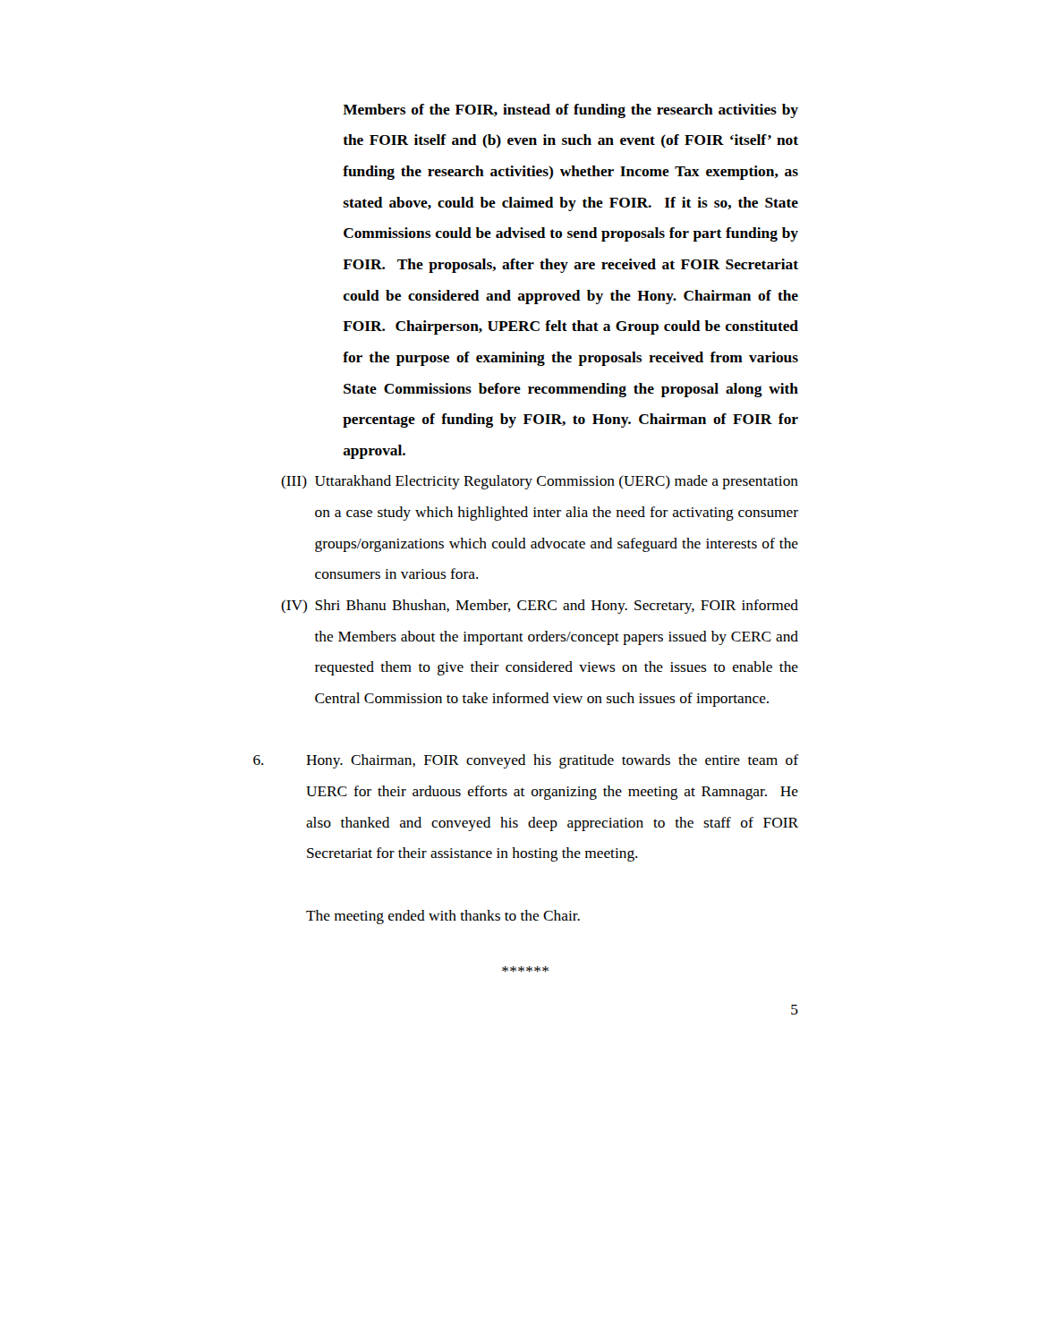Members of the FOIR, instead of funding the research activities by the FOIR itself and (b) even in such an event (of FOIR ‘itself’ not funding the research activities) whether Income Tax exemption, as stated above, could be claimed by the FOIR. If it is so, the State Commissions could be advised to send proposals for part funding by FOIR. The proposals, after they are received at FOIR Secretariat could be considered and approved by the Hony. Chairman of the FOIR. Chairperson, UPERC felt that a Group could be constituted for the purpose of examining the proposals received from various State Commissions before recommending the proposal along with percentage of funding by FOIR, to Hony. Chairman of FOIR for approval.
(III)
Uttarakhand Electricity Regulatory Commission (UERC) made a presentation on a case study which highlighted inter alia the need for activating consumer groups/organizations which could advocate and safeguard the interests of the consumers in various fora.
(IV)
Shri Bhanu Bhushan, Member, CERC and Hony. Secretary, FOIR informed the Members about the important orders/concept papers issued by CERC and requested them to give their considered views on the issues to enable the Central Commission to take informed view on such issues of importance.
6.
Hony. Chairman, FOIR conveyed his gratitude towards the entire team of UERC for their arduous efforts at organizing the meeting at Ramnagar. He also thanked and conveyed his deep appreciation to the staff of FOIR Secretariat for their assistance in hosting the meeting.
The meeting ended with thanks to the Chair.
******
5